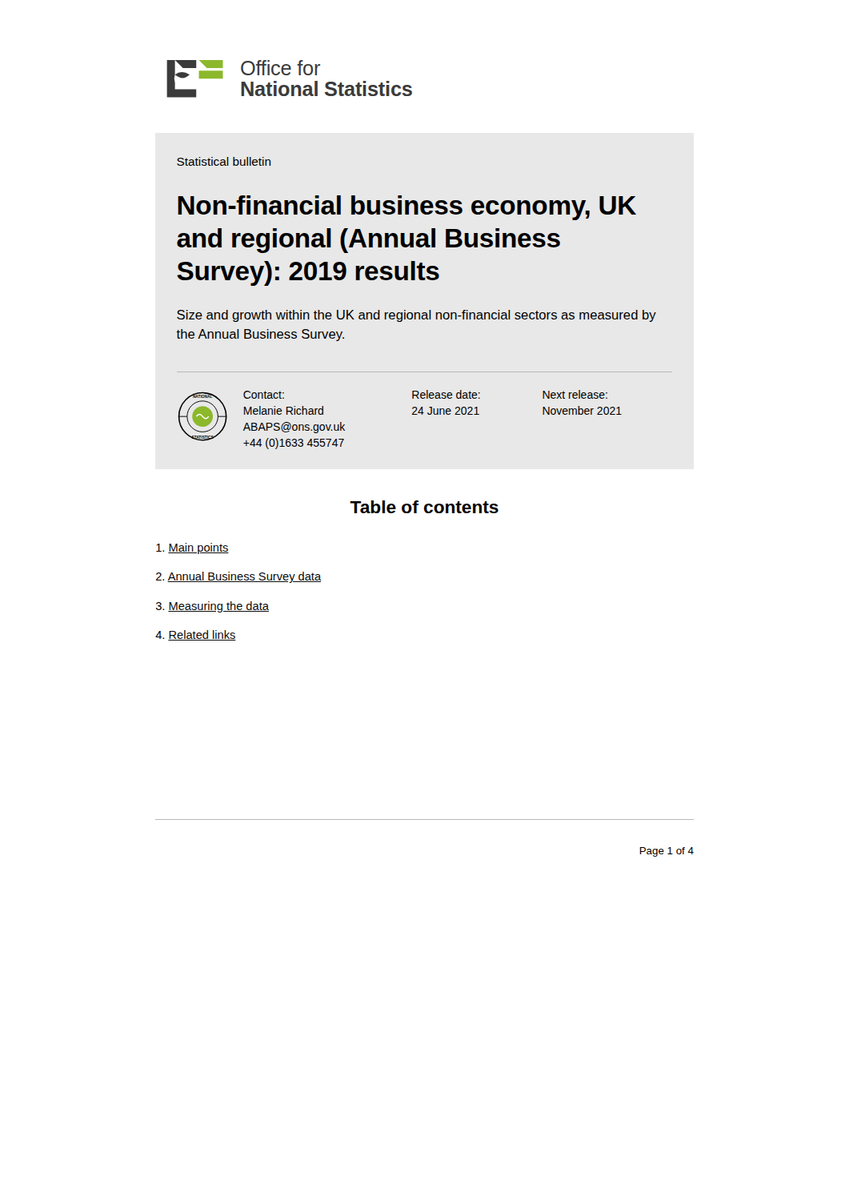Office for National Statistics
Statistical bulletin
Non-financial business economy, UK and regional (Annual Business Survey): 2019 results
Size and growth within the UK and regional non-financial sectors as measured by the Annual Business Survey.
NATIONAL STATISTICS
Contact:
Melanie Richard
ABAPS@ons.gov.uk
+44 (0)1633 455747
Release date:
24 June 2021
Next release:
November 2021
Table of contents
1. Main points
2. Annual Business Survey data
3. Measuring the data
4. Related links
Page 1 of 4